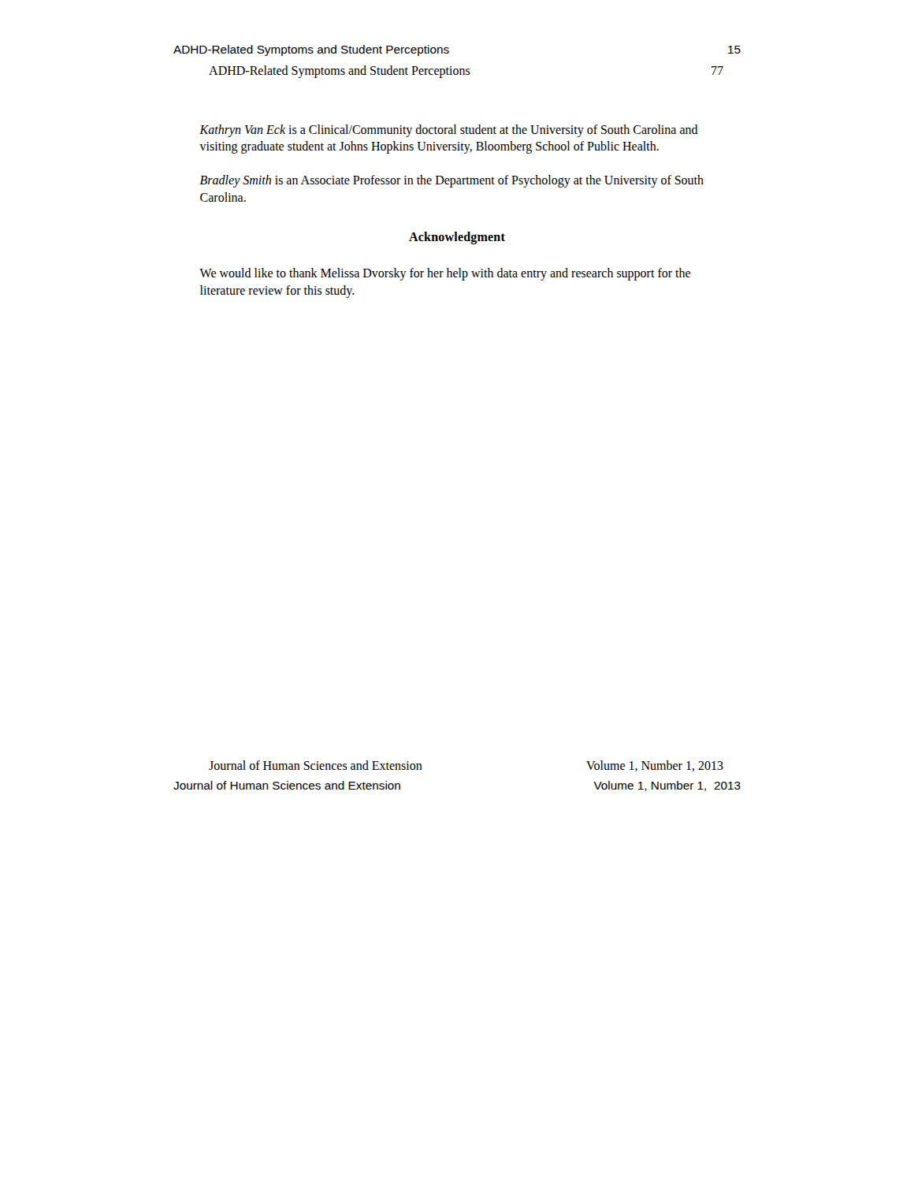ADHD-Related Symptoms and Student Perceptions 15
ADHD-Related Symptoms and Student Perceptions 77
Kathryn Van Eck is a Clinical/Community doctoral student at the University of South Carolina and visiting graduate student at Johns Hopkins University, Bloomberg School of Public Health.
Bradley Smith is an Associate Professor in the Department of Psychology at the University of South Carolina.
Acknowledgment
We would like to thank Melissa Dvorsky for her help with data entry and research support for the literature review for this study.
Journal of Human Sciences and Extension Volume 1, Number 1, 2013
Journal of Human Sciences and Extension Volume 1, Number 1, 2013